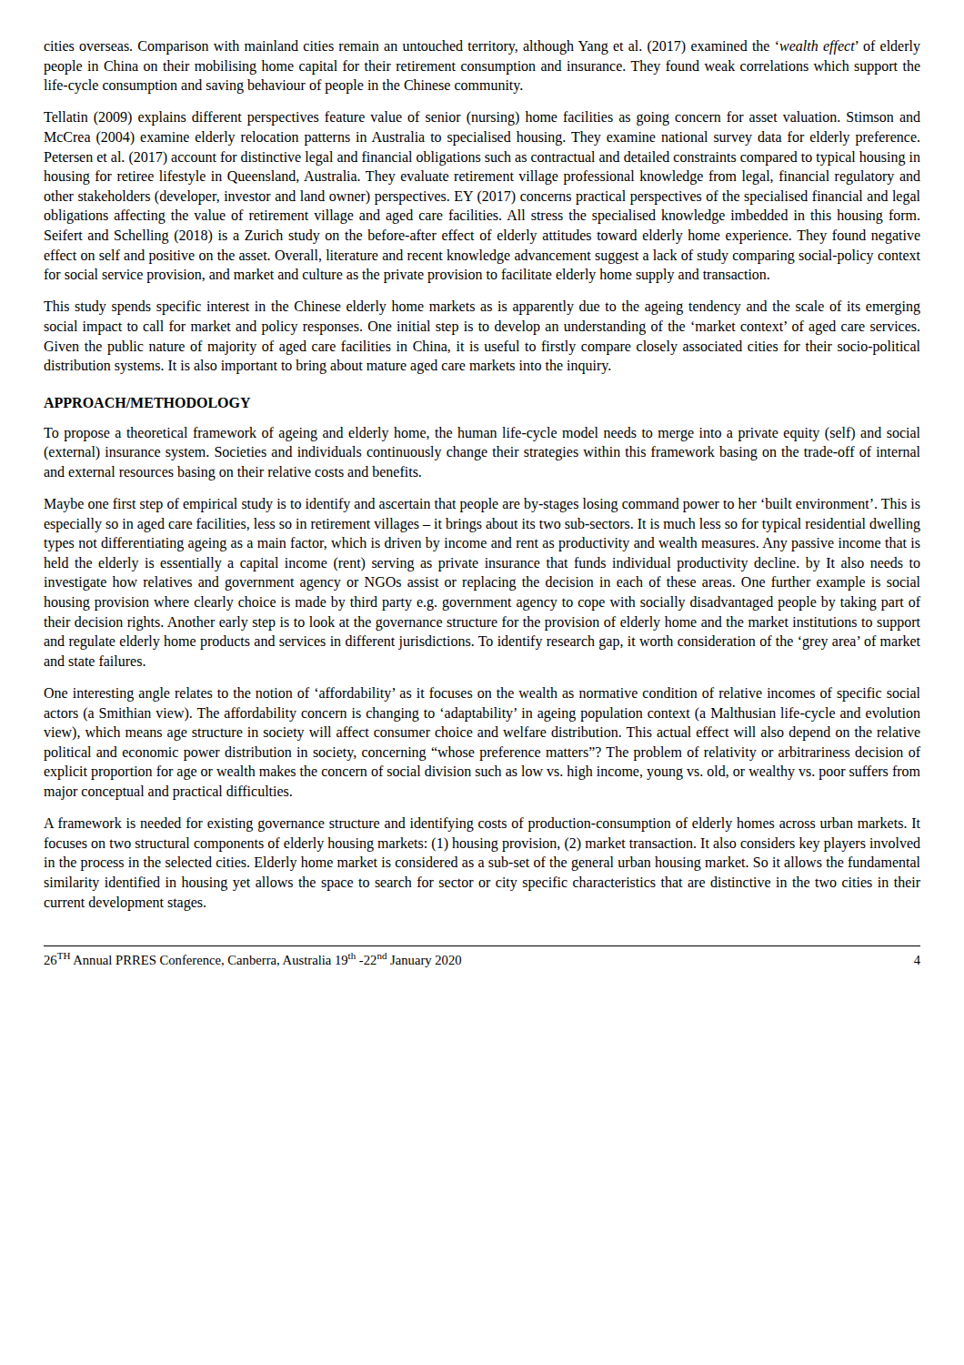cities overseas. Comparison with mainland cities remain an untouched territory, although Yang et al. (2017) examined the ‘wealth effect’ of elderly people in China on their mobilising home capital for their retirement consumption and insurance. They found weak correlations which support the life-cycle consumption and saving behaviour of people in the Chinese community.
Tellatin (2009) explains different perspectives feature value of senior (nursing) home facilities as going concern for asset valuation. Stimson and McCrea (2004) examine elderly relocation patterns in Australia to specialised housing. They examine national survey data for elderly preference. Petersen et al. (2017) account for distinctive legal and financial obligations such as contractual and detailed constraints compared to typical housing in housing for retiree lifestyle in Queensland, Australia. They evaluate retirement village professional knowledge from legal, financial regulatory and other stakeholders (developer, investor and land owner) perspectives. EY (2017) concerns practical perspectives of the specialised financial and legal obligations affecting the value of retirement village and aged care facilities. All stress the specialised knowledge imbedded in this housing form. Seifert and Schelling (2018) is a Zurich study on the before-after effect of elderly attitudes toward elderly home experience. They found negative effect on self and positive on the asset. Overall, literature and recent knowledge advancement suggest a lack of study comparing social-policy context for social service provision, and market and culture as the private provision to facilitate elderly home supply and transaction.
This study spends specific interest in the Chinese elderly home markets as is apparently due to the ageing tendency and the scale of its emerging social impact to call for market and policy responses. One initial step is to develop an understanding of the ‘market context’ of aged care services. Given the public nature of majority of aged care facilities in China, it is useful to firstly compare closely associated cities for their socio-political distribution systems. It is also important to bring about mature aged care markets into the inquiry.
APPROACH/METHODOLOGY
To propose a theoretical framework of ageing and elderly home, the human life-cycle model needs to merge into a private equity (self) and social (external) insurance system. Societies and individuals continuously change their strategies within this framework basing on the trade-off of internal and external resources basing on their relative costs and benefits.
Maybe one first step of empirical study is to identify and ascertain that people are by-stages losing command power to her ‘built environment’. This is especially so in aged care facilities, less so in retirement villages – it brings about its two sub-sectors. It is much less so for typical residential dwelling types not differentiating ageing as a main factor, which is driven by income and rent as productivity and wealth measures. Any passive income that is held the elderly is essentially a capital income (rent) serving as private insurance that funds individual productivity decline. by It also needs to investigate how relatives and government agency or NGOs assist or replacing the decision in each of these areas. One further example is social housing provision where clearly choice is made by third party e.g. government agency to cope with socially disadvantaged people by taking part of their decision rights. Another early step is to look at the governance structure for the provision of elderly home and the market institutions to support and regulate elderly home products and services in different jurisdictions. To identify research gap, it worth consideration of the ‘grey area’ of market and state failures.
One interesting angle relates to the notion of ‘affordability’ as it focuses on the wealth as normative condition of relative incomes of specific social actors (a Smithian view). The affordability concern is changing to ‘adaptability’ in ageing population context (a Malthusian life-cycle and evolution view), which means age structure in society will affect consumer choice and welfare distribution. This actual effect will also depend on the relative political and economic power distribution in society, concerning “whose preference matters”? The problem of relativity or arbitrariness decision of explicit proportion for age or wealth makes the concern of social division such as low vs. high income, young vs. old, or wealthy vs. poor suffers from major conceptual and practical difficulties.
A framework is needed for existing governance structure and identifying costs of production-consumption of elderly homes across urban markets. It focuses on two structural components of elderly housing markets: (1) housing provision, (2) market transaction. It also considers key players involved in the process in the selected cities. Elderly home market is considered as a sub-set of the general urban housing market. So it allows the fundamental similarity identified in housing yet allows the space to search for sector or city specific characteristics that are distinctive in the two cities in their current development stages.
26TH Annual PRRES Conference, Canberra, Australia 19th -22nd January 2020 4